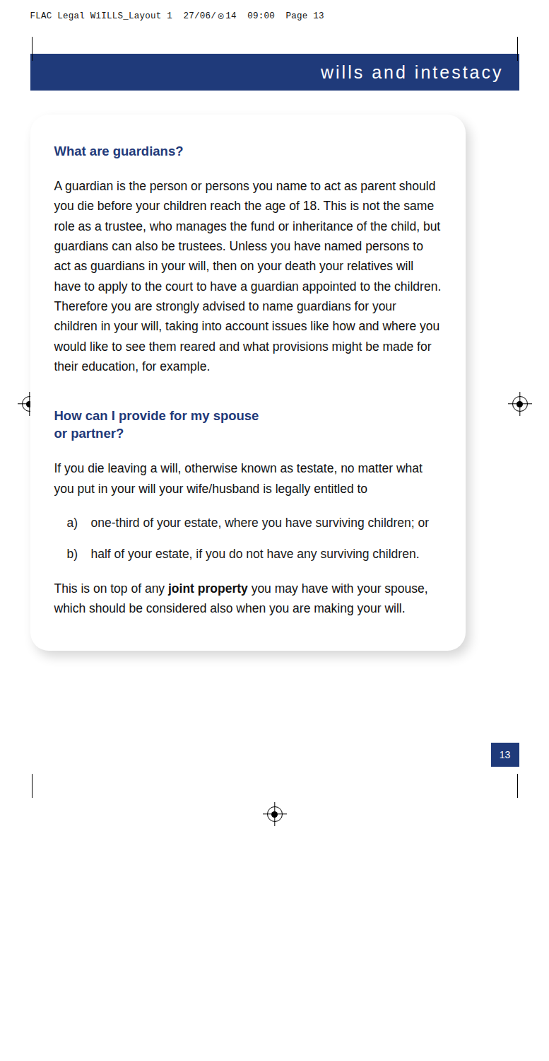FLAC Legal WiILLS_Layout 1 27/06/◎14 09:00 Page 13
wills and intestacy
What are guardians?
A guardian is the person or persons you name to act as parent should you die before your children reach the age of 18. This is not the same role as a trustee, who manages the fund or inheritance of the child, but guardians can also be trustees. Unless you have named persons to act as guardians in your will, then on your death your relatives will have to apply to the court to have a guardian appointed to the children. Therefore you are strongly advised to name guardians for your children in your will, taking into account issues like how and where you would like to see them reared and what provisions might be made for their education, for example.
How can I provide for my spouse
or partner?
If you die leaving a will, otherwise known as testate, no matter what you put in your will your wife/husband is legally entitled to
one-third of your estate, where you have surviving children; or
half of your estate, if you do not have any surviving children.
This is on top of any joint property you may have with your spouse, which should be considered also when you are making your will.
13